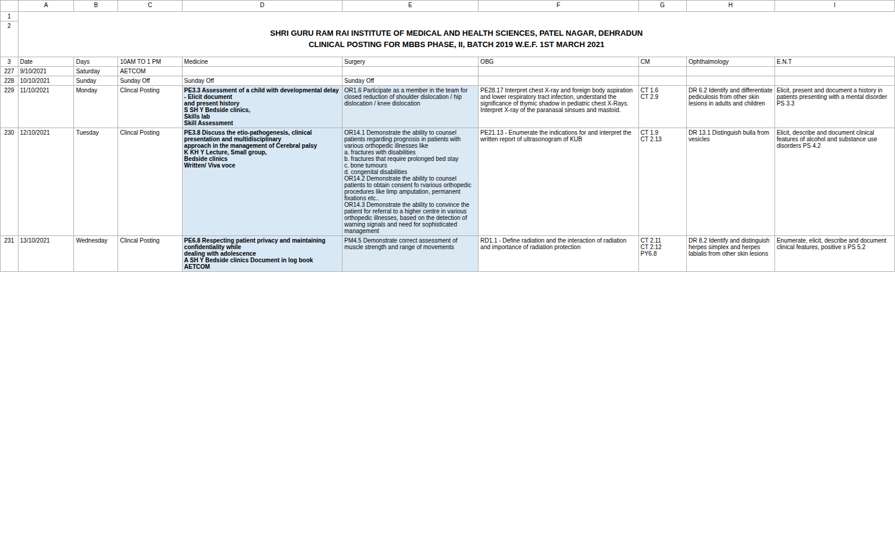| | A | B | C | D | E | F | G | H | I |
| --- | --- | --- | --- | --- | --- | --- | --- | --- | --- |
| 1 | |
| 2 | SHRI GURU RAM RAI INSTITUTE OF MEDICAL AND HEALTH SCIENCES, PATEL NAGAR, DEHRADUN CLINICAL POSTING FOR MBBS PHASE, II, BATCH 2019 W.E.F. 1ST MARCH 2021 |
| 3 | Date | Days | 10AM TO 1 PM | Medicine | Surgery | OBG | CM | Ophthalmology | E.N.T |
| 227 | 9/10/2021 | Saturday | AETCOM | | | | | | |
| 228 | 10/10/2021 | Sunday | Sunday Off | Sunday Off | Sunday Off | | | | |
| 229 | 11/10/2021 | Monday | Clincal Posting | PE3.3 Assessment of a child with developmental delay - Elicit document and present history S SH Y Bedside clinics, Skills lab Skill Assessment | OR1.6 Participate as a member in the team for closed reduction of shoulder dislocation / hip dislocation / knee dislocation | PE28.17 Interpret chest X-ray and foreign body aspiration and lower respiratory tract infection, understand the significance of thymic shadow in pediatric chest X-Rays. Interpret X-ray of the paranasal sinsues and mastoid. | CT 1.6 CT 2.9 | DR 6.2 Identify and differentiate pediculosis from other skin lesions in adults and children | Elicit, present and document a history in patients presenting with a mental disorder PS 3.3 |
| 230 | 12/10/2021 | Tuesday | Clincal Posting | PE3.8 Discuss the etio-pathogenesis, clinical presentation and multidisciplinary approach in the management of Cerebral palsy K KH Y Lecture, Small group, Bedside clinics Written/ Viva voce | OR14.1 Demonstrate the ability to counsel patients regarding prognosis in patients with various orthopedic illnesses like a. fractures with disabilities b. fractures that require prolonged bed stay c. bone tumours d. congenital disabilities OR14.2 Demonstrate the ability to counsel patients to obtain consent fo rvarious orthopedic procedures like limp amputation, permanent fixations etc.. OR14.3 Demonstrate the ability to convince the patient for referral to a higher centre in various orthopedic illnesses, based on the detection of warning signals and need for sophisticated management | PE21.13 - Enumerate the indications for and interpret the written report of ultrasonogram of KUB | CT 1.9 CT 2.13 | DR 13.1 Distinguish bulla from vesicles | Elicit, describe and document clinical features of alcohol and substance use disorders PS 4.2 |
| 231 | 13/10/2021 | Wednesday | Clincal Posting | PE6.8 Respecting patient privacy and maintaining confidentiality while dealing with adolescence A SH Y Bedside clinics Document in log book AETCOM | PM4.5 Demonstrate correct assessment of muscle strength and range of movements | RD1.1 - Define radiation and the interaction of radiation and importance of radiation protection | CT 2.11 CT 2.12 PY6.8 | DR 8.2 Identify and distinguish herpes simplex and herpes labialis from other skin lesions | Enumerate, elicit, describe and document clinical features, positive s PS 5.2 |